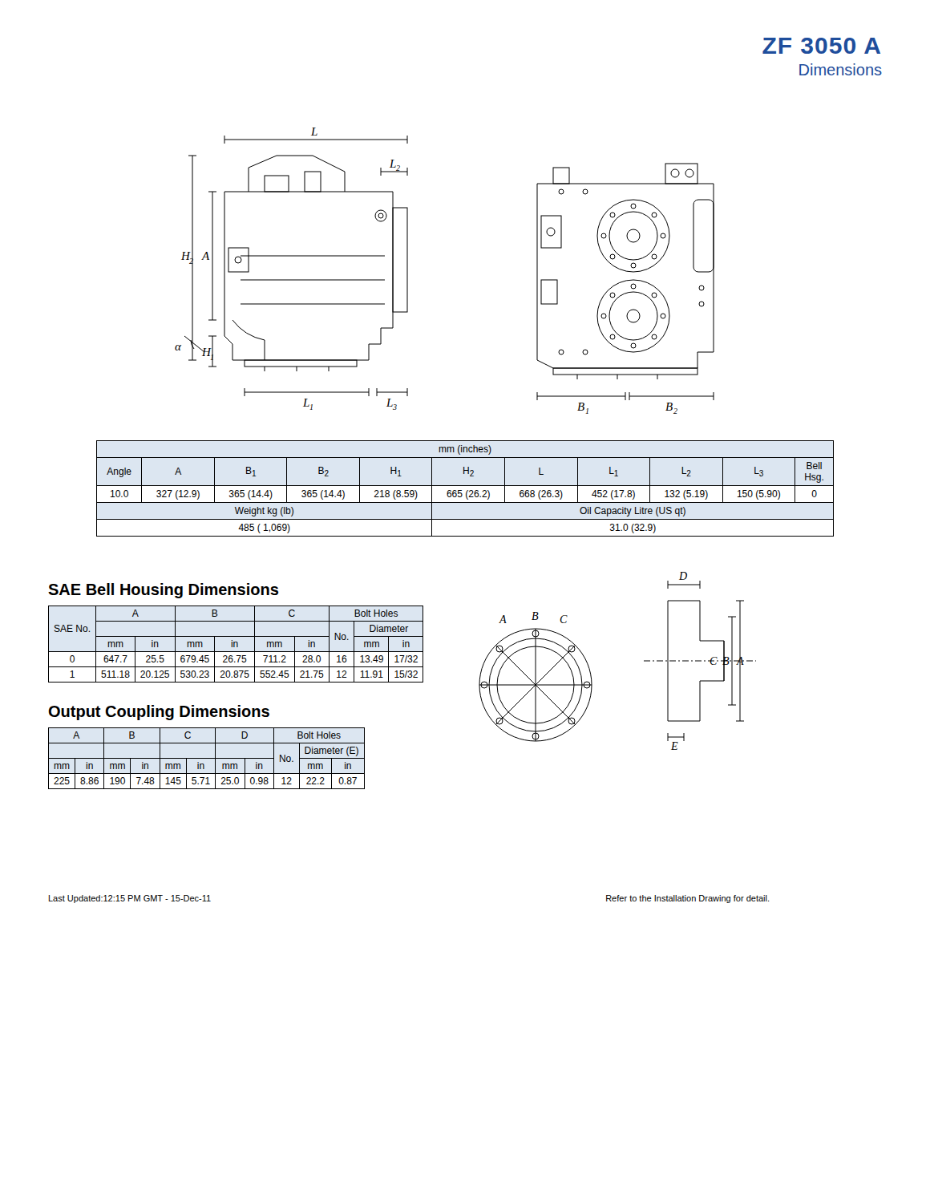ZF 3050 A
Dimensions
L H 2 A H 1 α L 1 L 3 L 2 B 1 B 2
| mm (inches) |
| --- |
| Angle | A | B 1 | B 2 | H 1 | H 2 | L | L 1 | L 2 | L 3 | Bell Hsg. |
| 10.0 | 327 (12.9) | 365 (14.4) | 365 (14.4) | 218 (8.59) | 665 (26.2) | 668 (26.3) | 452 (17.8) | 132 (5.19) | 150 (5.90) | 0 |
| Weight kg (lb) | Oil Capacity Litre (US qt) |
| 485 ( 1,069) | 31.0 (32.9) |
SAE Bell Housing Dimensions
| SAE No. | A | B | C | Bolt Holes |
| --- | --- | --- | --- | --- |
| | | | No. | Diameter |
| mm | in | mm | in | mm | in | mm | in |
| 0 | 647.7 | 25.5 | 679.45 | 26.75 | 711.2 | 28.0 | 16 | 13.49 | 17/32 |
| 1 | 511.18 | 20.125 | 530.23 | 20.875 | 552.45 | 21.75 | 12 | 11.91 | 15/32 |
Output Coupling Dimensions
| A | B | C | D | Bolt Holes |
| --- | --- | --- | --- | --- |
| | | | | No. | Diameter (E) |
| mm | in | mm | in | mm | in | mm | in | mm | in |
| 225 | 8.86 | 190 | 7.48 | 145 | 5.71 | 25.0 | 0.98 | 12 | 22.2 | 0.87 |
A B C D C B A E
Last Updated:12:15 PM GMT - 15-Dec-11 Refer to the Installation Drawing for detail.